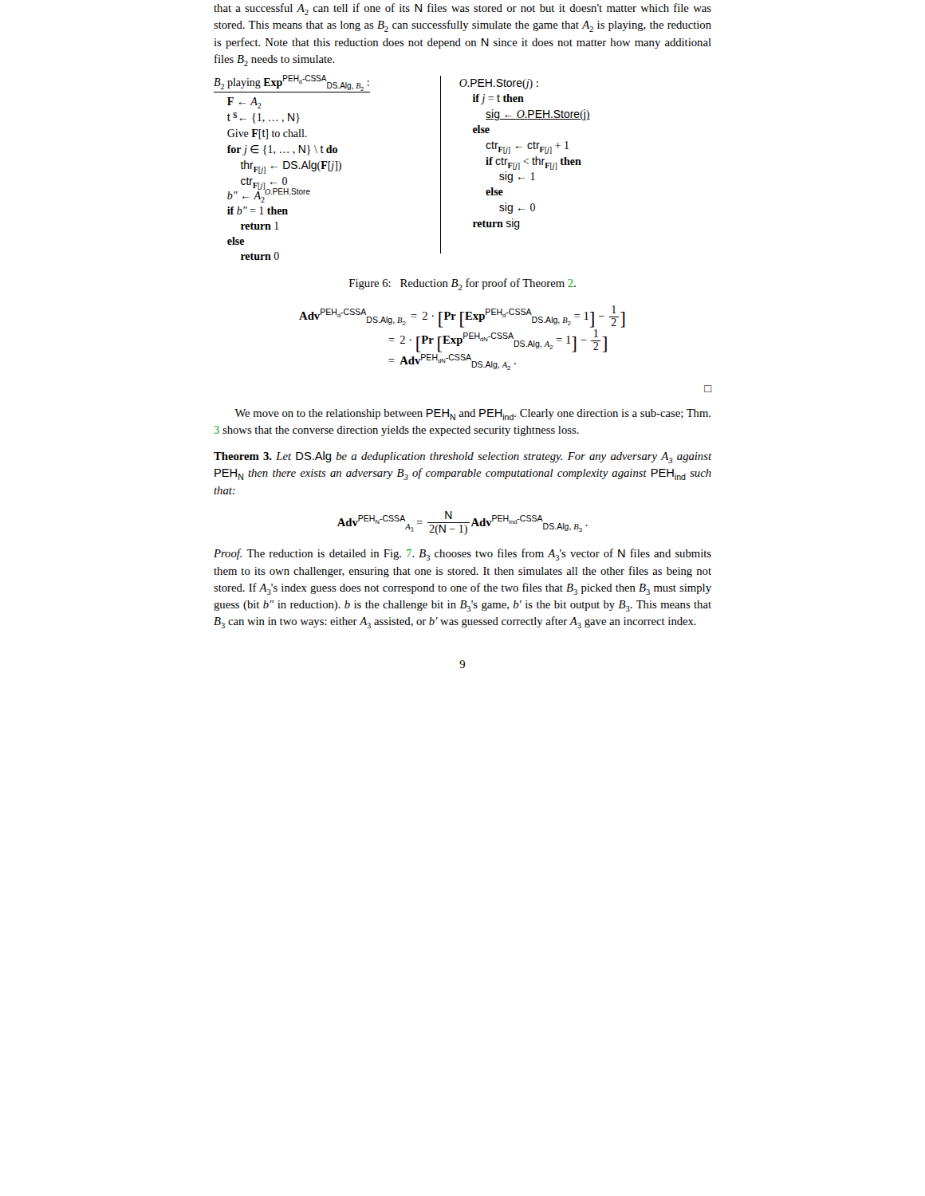that a successful A2 can tell if one of its N files was stored or not but it doesn't matter which file was stored. This means that as long as B2 can successfully simulate the game that A2 is playing, the reduction is perfect. Note that this reduction does not depend on N since it does not matter how many additional files B2 needs to simulate.
B2 playing ExpPEHd-CSSADS.Alg, B2 :
F ← A2
t $← {1, … , N}
Give F[t] to chall.
for j ∈ {1, … , N} \ t do
thrF[j] ← DS.Alg(F[j])
ctrF[j] ← 0
b″ ← A2O.PEH.Store
if b″ = 1 then
return 1
else
return 0
O.PEH.Store(j) :
if j = t then
sig ← O.PEH.Store(j)
else
ctrF[j] ← ctrF[j] + 1
if ctrF[j] < thrF[j] then
sig ← 1
else
sig ← 0
return sig
Figure 6: Reduction B2 for proof of Theorem 2.
AdvPEHd-CSSADS.Alg, B2=2 · [Pr [ExpPEHd-CSSADS.Alg, B2 = 1] − 12] =2 · [Pr [ExpPEHdN-CSSADS.Alg, A2 = 1] − 12] =AdvPEHdN-CSSADS.Alg, A2 .
□
We move on to the relationship between PEHN and PEHind. Clearly one direction is a sub-case; Thm. 3 shows that the converse direction yields the expected security tightness loss.
Theorem 3. Let DS.Alg be a deduplication threshold selection strategy. For any adversary A3 against PEHN then there exists an adversary B3 of comparable computational complexity against PEHind such that:
AdvPEHN-CSSAA3 = N 2(N − 1) AdvPEHind-CSSADS.Alg, B3 .
Proof. The reduction is detailed in Fig. 7. B3 chooses two files from A3's vector of N files and submits them to its own challenger, ensuring that one is stored. It then simulates all the other files as being not stored. If A3's index guess does not correspond to one of the two files that B3 picked then B3 must simply guess (bit b″ in reduction). b is the challenge bit in B3's game, b′ is the bit output by B3. This means that B3 can win in two ways: either A3 assisted, or b′ was guessed correctly after A3 gave an incorrect index.
9